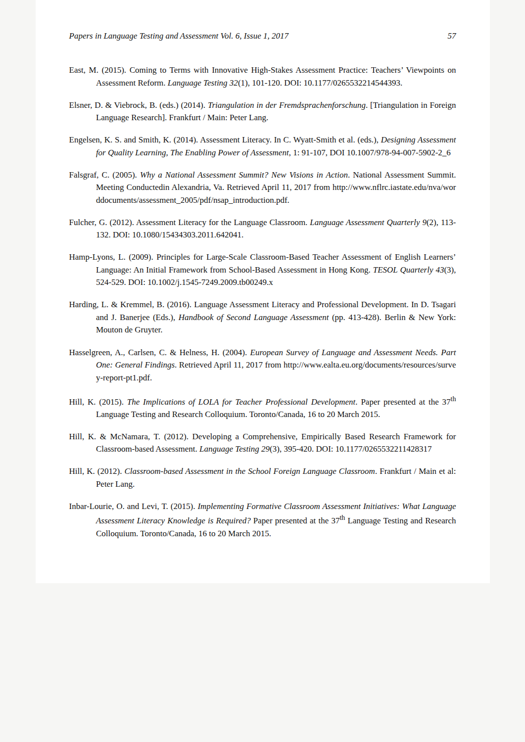Papers in Language Testing and Assessment Vol. 6, Issue 1, 2017 57
East, M. (2015). Coming to Terms with Innovative High-Stakes Assessment Practice: Teachers’ Viewpoints on Assessment Reform. Language Testing 32(1), 101-120. DOI: 10.1177/0265532214544393.
Elsner, D. & Viebrock, B. (eds.) (2014). Triangulation in der Fremdsprachenforschung. [Triangulation in Foreign Language Research]. Frankfurt / Main: Peter Lang.
Engelsen, K. S. and Smith, K. (2014). Assessment Literacy. In C. Wyatt-Smith et al. (eds.), Designing Assessment for Quality Learning, The Enabling Power of Assessment, 1: 91-107, DOI 10.1007/978-94-007-5902-2_6
Falsgraf, C. (2005). Why a National Assessment Summit? New Visions in Action. National Assessment Summit. Meeting Conductedin Alexandria, Va. Retrieved April 11, 2017 from http://www.nflrc.iastate.edu/nva/worddocuments/assessment_2005/pdf/nsap_introduction.pdf.
Fulcher, G. (2012). Assessment Literacy for the Language Classroom. Language Assessment Quarterly 9(2), 113-132. DOI: 10.1080/15434303.2011.642041.
Hamp-Lyons, L. (2009). Principles for Large-Scale Classroom-Based Teacher Assessment of English Learners’ Language: An Initial Framework from School-Based Assessment in Hong Kong. TESOL Quarterly 43(3), 524-529. DOI: 10.1002/j.1545-7249.2009.tb00249.x
Harding, L. & Kremmel, B. (2016). Language Assessment Literacy and Professional Development. In D. Tsagari and J. Banerjee (Eds.), Handbook of Second Language Assessment (pp. 413-428). Berlin & New York: Mouton de Gruyter.
Hasselgreen, A., Carlsen, C. & Helness, H. (2004). European Survey of Language and Assessment Needs. Part One: General Findings. Retrieved April 11, 2017 from http://www.ealta.eu.org/documents/resources/survey-report-pt1.pdf.
Hill, K. (2015). The Implications of LOLA for Teacher Professional Development. Paper presented at the 37th Language Testing and Research Colloquium. Toronto/Canada, 16 to 20 March 2015.
Hill, K. & McNamara, T. (2012). Developing a Comprehensive, Empirically Based Research Framework for Classroom-based Assessment. Language Testing 29(3), 395-420. DOI: 10.1177/0265532211428317
Hill, K. (2012). Classroom-based Assessment in the School Foreign Language Classroom. Frankfurt / Main et al: Peter Lang.
Inbar-Lourie, O. and Levi, T. (2015). Implementing Formative Classroom Assessment Initiatives: What Language Assessment Literacy Knowledge is Required? Paper presented at the 37th Language Testing and Research Colloquium. Toronto/Canada, 16 to 20 March 2015.